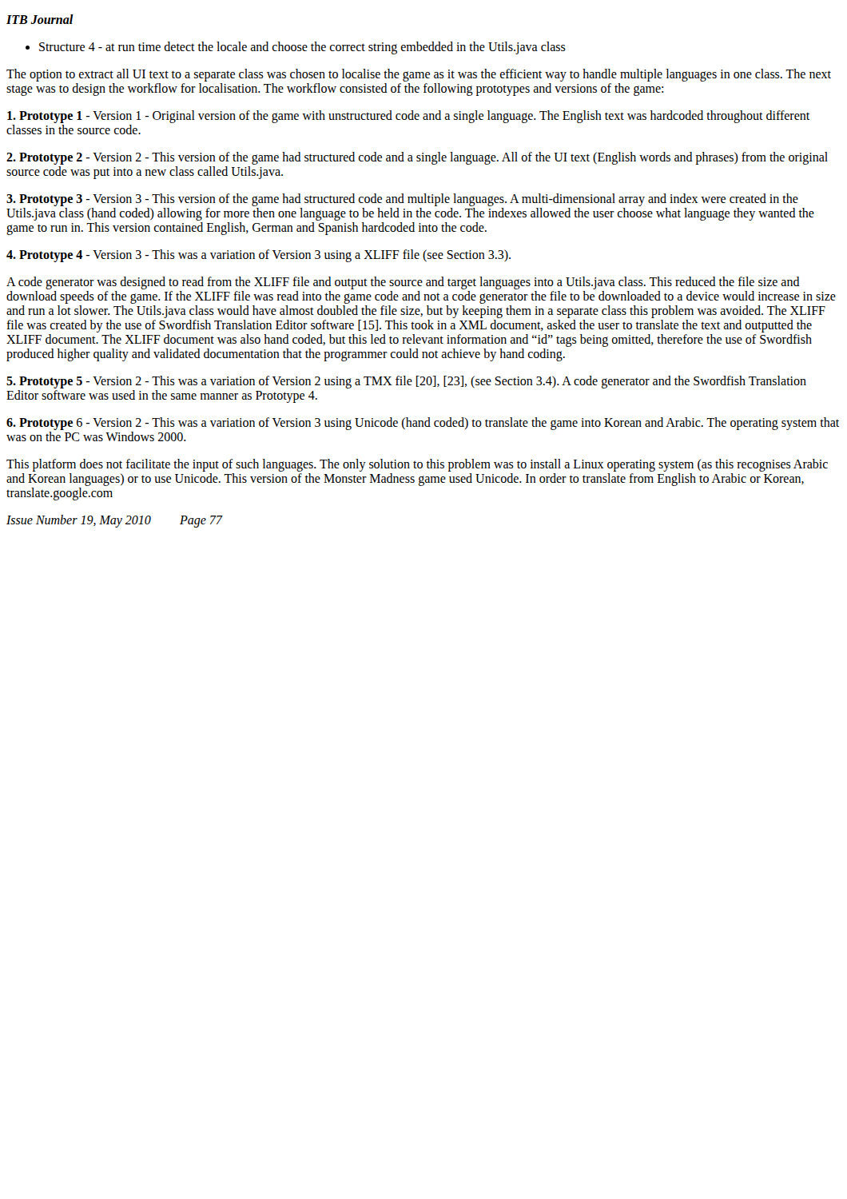ITB Journal
Structure 4 - at run time detect the locale and choose the correct string embedded in the Utils.java class
The option to extract all UI text to a separate class was chosen to localise the game as it was the efficient way to handle multiple languages in one class. The next stage was to design the workflow for localisation. The workflow consisted of the following prototypes and versions of the game:
1. Prototype 1 - Version 1 - Original version of the game with unstructured code and a single language. The English text was hardcoded throughout different classes in the source code.
2. Prototype 2 - Version 2 - This version of the game had structured code and a single language. All of the UI text (English words and phrases) from the original source code was put into a new class called Utils.java.
3. Prototype 3 - Version 3 - This version of the game had structured code and multiple languages. A multi-dimensional array and index were created in the Utils.java class (hand coded) allowing for more then one language to be held in the code. The indexes allowed the user choose what language they wanted the game to run in. This version contained English, German and Spanish hardcoded into the code.
4. Prototype 4 - Version 3 - This was a variation of Version 3 using a XLIFF file (see Section 3.3).
A code generator was designed to read from the XLIFF file and output the source and target languages into a Utils.java class. This reduced the file size and download speeds of the game. If the XLIFF file was read into the game code and not a code generator the file to be downloaded to a device would increase in size and run a lot slower. The Utils.java class would have almost doubled the file size, but by keeping them in a separate class this problem was avoided. The XLIFF file was created by the use of Swordfish Translation Editor software [15]. This took in a XML document, asked the user to translate the text and outputted the XLIFF document. The XLIFF document was also hand coded, but this led to relevant information and “id” tags being omitted, therefore the use of Swordfish produced higher quality and validated documentation that the programmer could not achieve by hand coding.
5. Prototype 5 - Version 2 - This was a variation of Version 2 using a TMX file [20], [23], (see Section 3.4). A code generator and the Swordfish Translation Editor software was used in the same manner as Prototype 4.
6. Prototype 6 - Version 2 - This was a variation of Version 3 using Unicode (hand coded) to translate the game into Korean and Arabic. The operating system that was on the PC was Windows 2000.
This platform does not facilitate the input of such languages. The only solution to this problem was to install a Linux operating system (as this recognises Arabic and Korean languages) or to use Unicode. This version of the Monster Madness game used Unicode. In order to translate from English to Arabic or Korean, translate.google.com
Issue Number 19, May 2010 Page 77